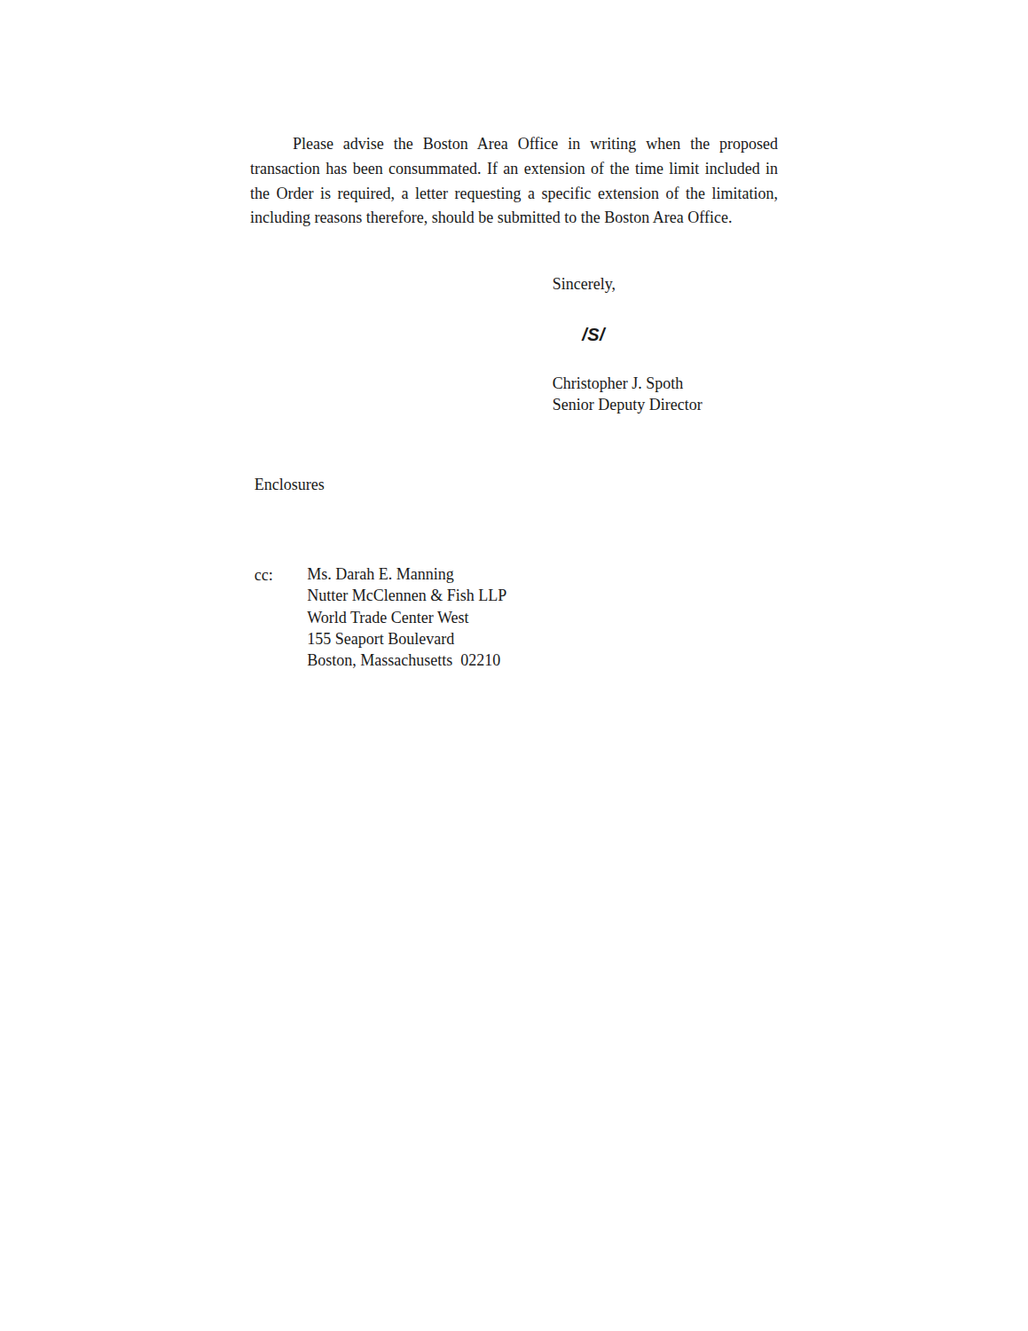Please advise the Boston Area Office in writing when the proposed transaction has been consummated. If an extension of the time limit included in the Order is required, a letter requesting a specific extension of the limitation, including reasons therefore, should be submitted to the Boston Area Office.
Sincerely,
/S/
Christopher J. Spoth
Senior Deputy Director
Enclosures
cc:
Ms. Darah E. Manning
Nutter McClennen & Fish LLP
World Trade Center West
155 Seaport Boulevard
Boston, Massachusetts 02210